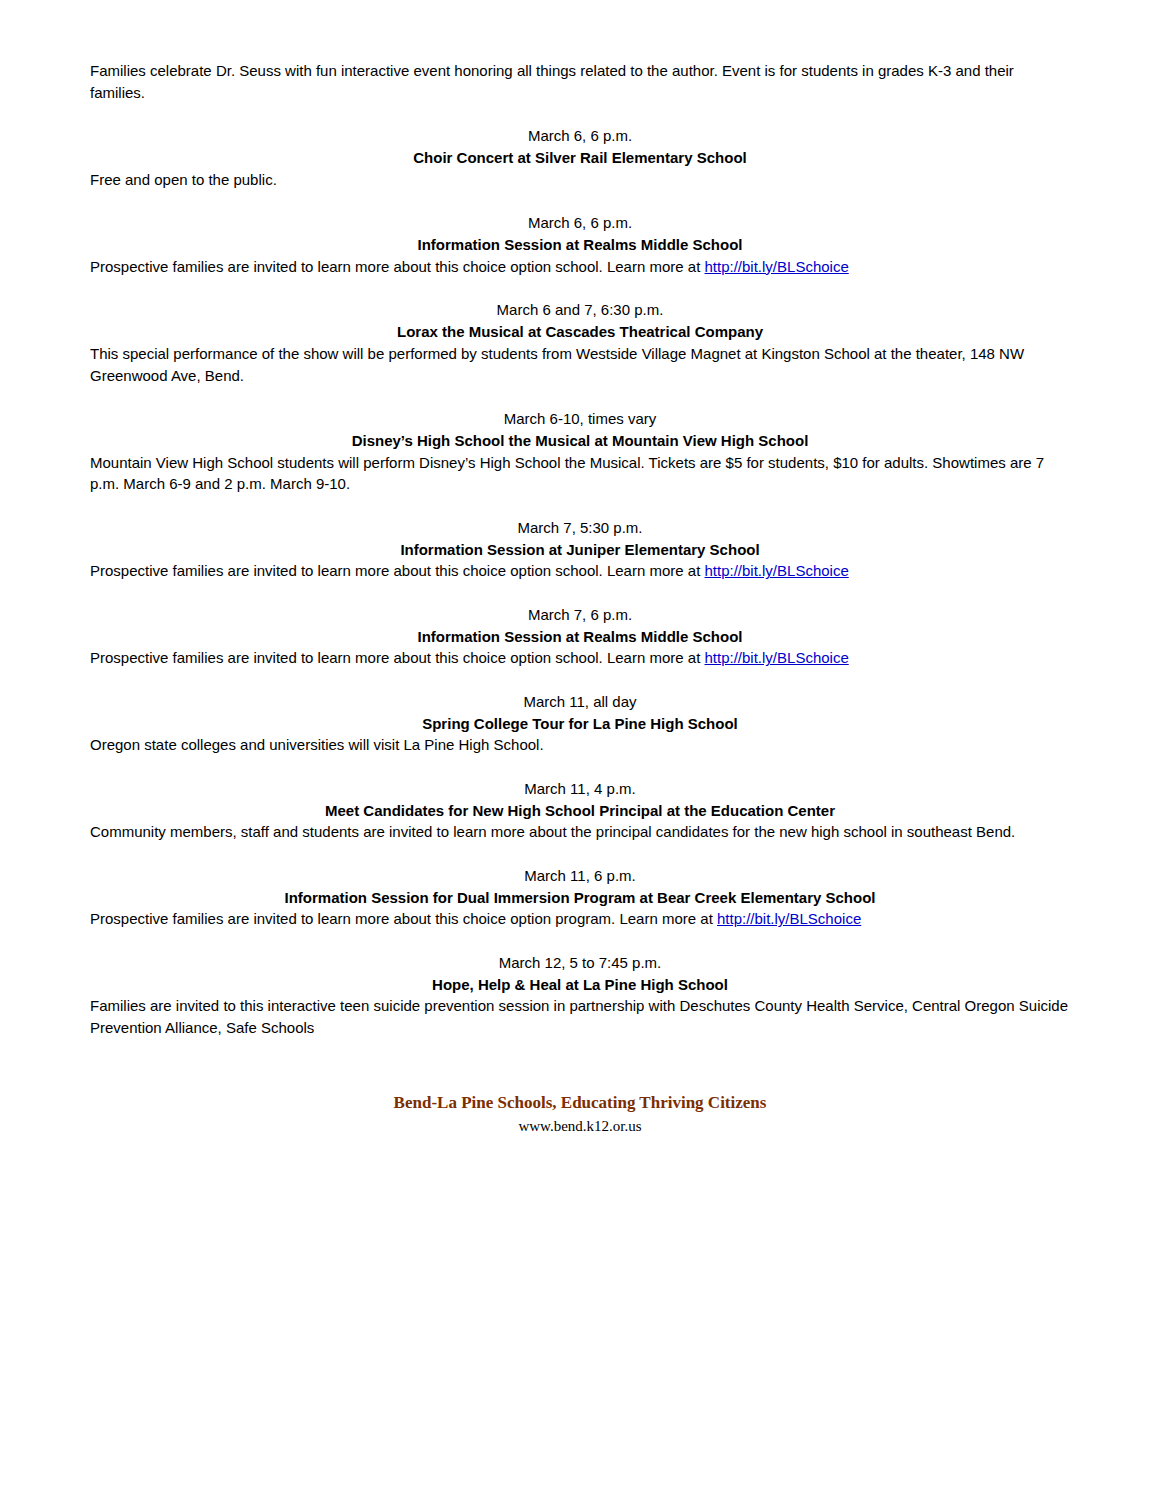Families celebrate Dr. Seuss with fun interactive event honoring all things related to the author. Event is for students in grades K-3 and their families.
March 6, 6 p.m.
Choir Concert at Silver Rail Elementary School
Free and open to the public.
March 6, 6 p.m.
Information Session at Realms Middle School
Prospective families are invited to learn more about this choice option school. Learn more at http://bit.ly/BLSchoice
March 6 and 7, 6:30 p.m.
Lorax the Musical at Cascades Theatrical Company
This special performance of the show will be performed by students from Westside Village Magnet at Kingston School at the theater, 148 NW Greenwood Ave, Bend.
March 6-10, times vary
Disney’s High School the Musical at Mountain View High School
Mountain View High School students will perform Disney’s High School the Musical. Tickets are $5 for students, $10 for adults. Showtimes are 7 p.m. March 6-9 and 2 p.m. March 9-10.
March 7, 5:30 p.m.
Information Session at Juniper Elementary School
Prospective families are invited to learn more about this choice option school. Learn more at http://bit.ly/BLSchoice
March 7, 6 p.m.
Information Session at Realms Middle School
Prospective families are invited to learn more about this choice option school. Learn more at http://bit.ly/BLSchoice
March 11, all day
Spring College Tour for La Pine High School
Oregon state colleges and universities will visit La Pine High School.
March 11, 4 p.m.
Meet Candidates for New High School Principal at the Education Center
Community members, staff and students are invited to learn more about the principal candidates for the new high school in southeast Bend.
March 11, 6 p.m.
Information Session for Dual Immersion Program at Bear Creek Elementary School
Prospective families are invited to learn more about this choice option program. Learn more at http://bit.ly/BLSchoice
March 12, 5 to 7:45 p.m.
Hope, Help & Heal at La Pine High School
Families are invited to this interactive teen suicide prevention session in partnership with Deschutes County Health Service, Central Oregon Suicide Prevention Alliance, Safe Schools
Bend-La Pine Schools, Educating Thriving Citizens
www.bend.k12.or.us